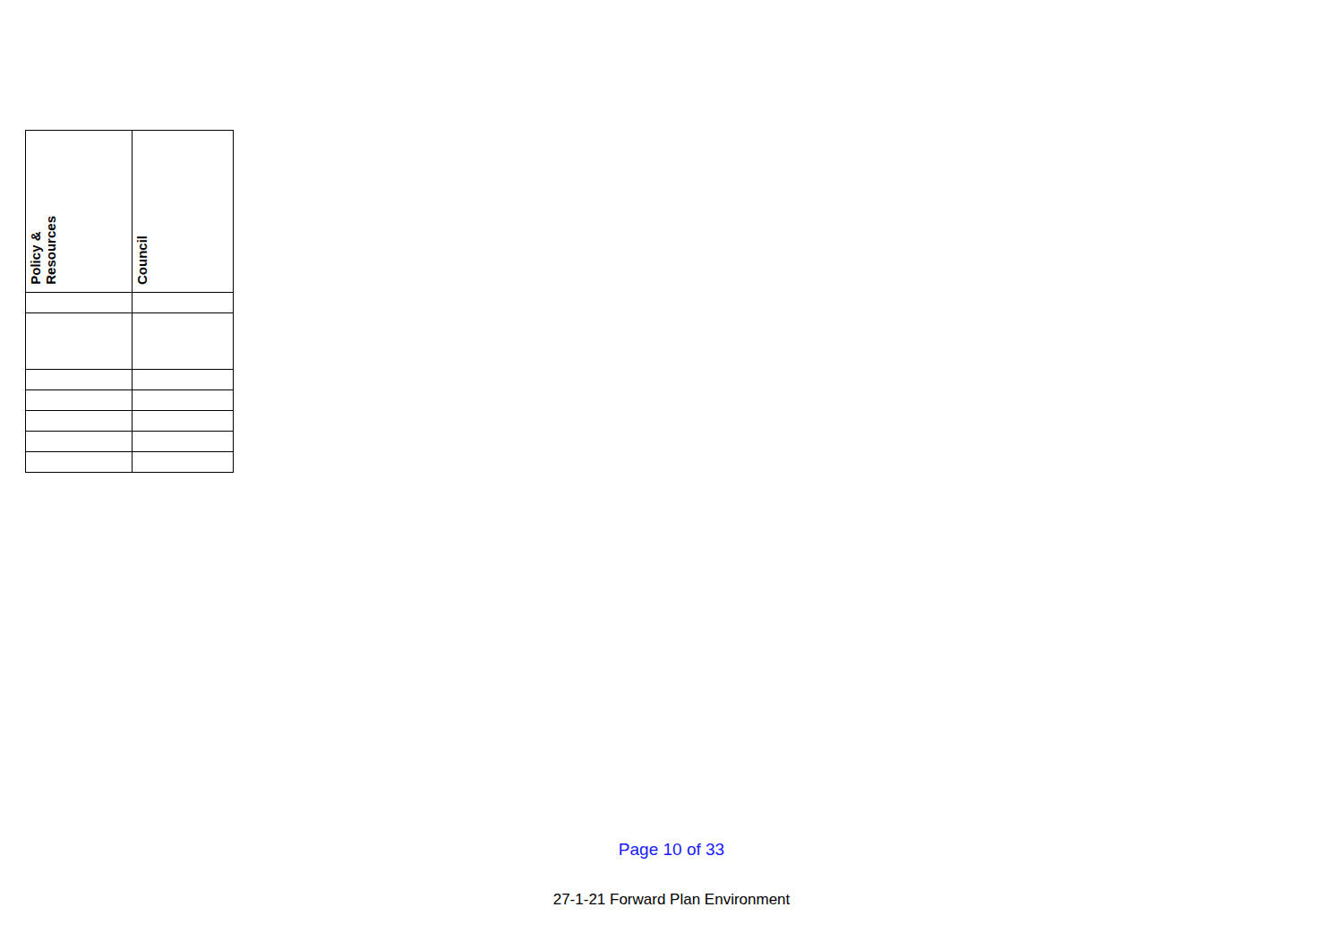| Policy & Resources | Council |
Page 10 of 33
27-1-21 Forward Plan Environment